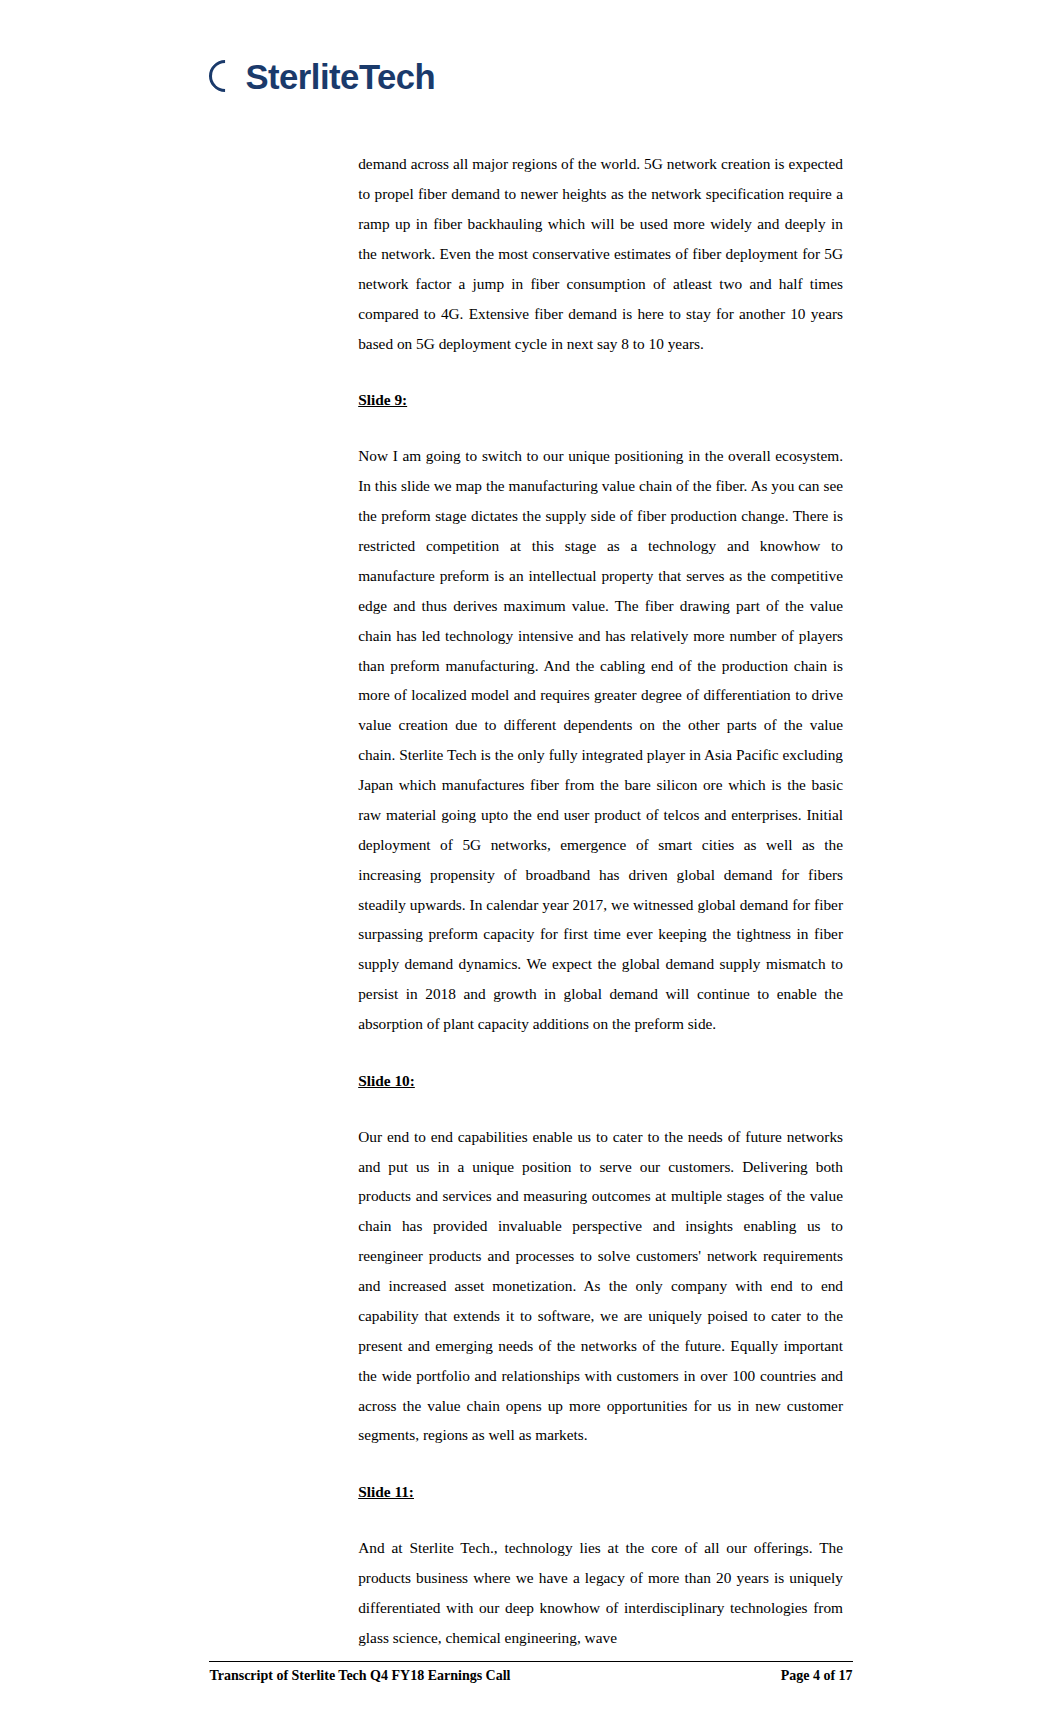SterliteTech
demand across all major regions of the world. 5G network creation is expected to propel fiber demand to newer heights as the network specification require a ramp up in fiber backhauling which will be used more widely and deeply in the network. Even the most conservative estimates of fiber deployment for 5G network factor a jump in fiber consumption of atleast two and half times compared to 4G. Extensive fiber demand is here to stay for another 10 years based on 5G deployment cycle in next say 8 to 10 years.
Slide 9:
Now I am going to switch to our unique positioning in the overall ecosystem. In this slide we map the manufacturing value chain of the fiber. As you can see the preform stage dictates the supply side of fiber production change. There is restricted competition at this stage as a technology and knowhow to manufacture preform is an intellectual property that serves as the competitive edge and thus derives maximum value. The fiber drawing part of the value chain has led technology intensive and has relatively more number of players than preform manufacturing. And the cabling end of the production chain is more of localized model and requires greater degree of differentiation to drive value creation due to different dependents on the other parts of the value chain. Sterlite Tech is the only fully integrated player in Asia Pacific excluding Japan which manufactures fiber from the bare silicon ore which is the basic raw material going upto the end user product of telcos and enterprises. Initial deployment of 5G networks, emergence of smart cities as well as the increasing propensity of broadband has driven global demand for fibers steadily upwards. In calendar year 2017, we witnessed global demand for fiber surpassing preform capacity for first time ever keeping the tightness in fiber supply demand dynamics. We expect the global demand supply mismatch to persist in 2018 and growth in global demand will continue to enable the absorption of plant capacity additions on the preform side.
Slide 10:
Our end to end capabilities enable us to cater to the needs of future networks and put us in a unique position to serve our customers. Delivering both products and services and measuring outcomes at multiple stages of the value chain has provided invaluable perspective and insights enabling us to reengineer products and processes to solve customers' network requirements and increased asset monetization. As the only company with end to end capability that extends it to software, we are uniquely poised to cater to the present and emerging needs of the networks of the future. Equally important the wide portfolio and relationships with customers in over 100 countries and across the value chain opens up more opportunities for us in new customer segments, regions as well as markets.
Slide 11:
And at Sterlite Tech., technology lies at the core of all our offerings. The products business where we have a legacy of more than 20 years is uniquely differentiated with our deep knowhow of interdisciplinary technologies from glass science, chemical engineering, wave
Transcript of Sterlite Tech Q4 FY18 Earnings Call Page 4 of 17